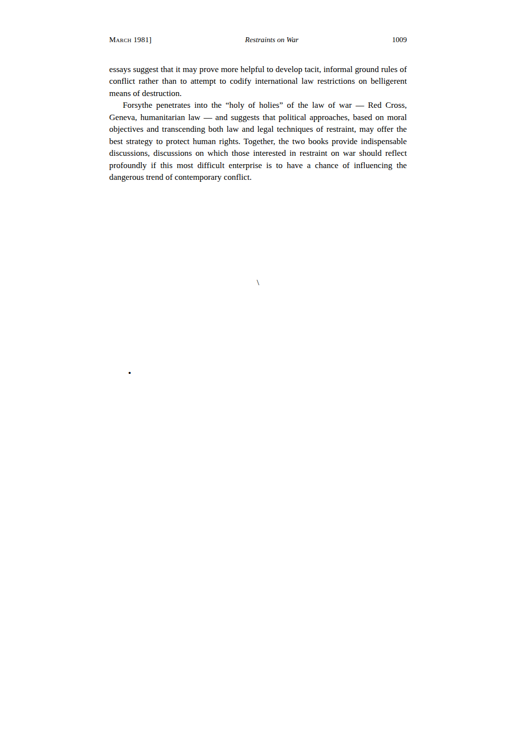March 1981] Restraints on War 1009
essays suggest that it may prove more helpful to develop tacit, informal ground rules of conflict rather than to attempt to codify international law restrictions on belligerent means of destruction.
Forsythe penetrates into the “holy of holies” of the law of war — Red Cross, Geneva, humanitarian law — and suggests that political approaches, based on moral objectives and transcending both law and legal techniques of restraint, may offer the best strategy to protect human rights. Together, the two books provide indispensable discussions, discussions on which those interested in restraint on war should reflect profoundly if this most difficult enterprise is to have a chance of influencing the dangerous trend of contemporary conflict.
\
•